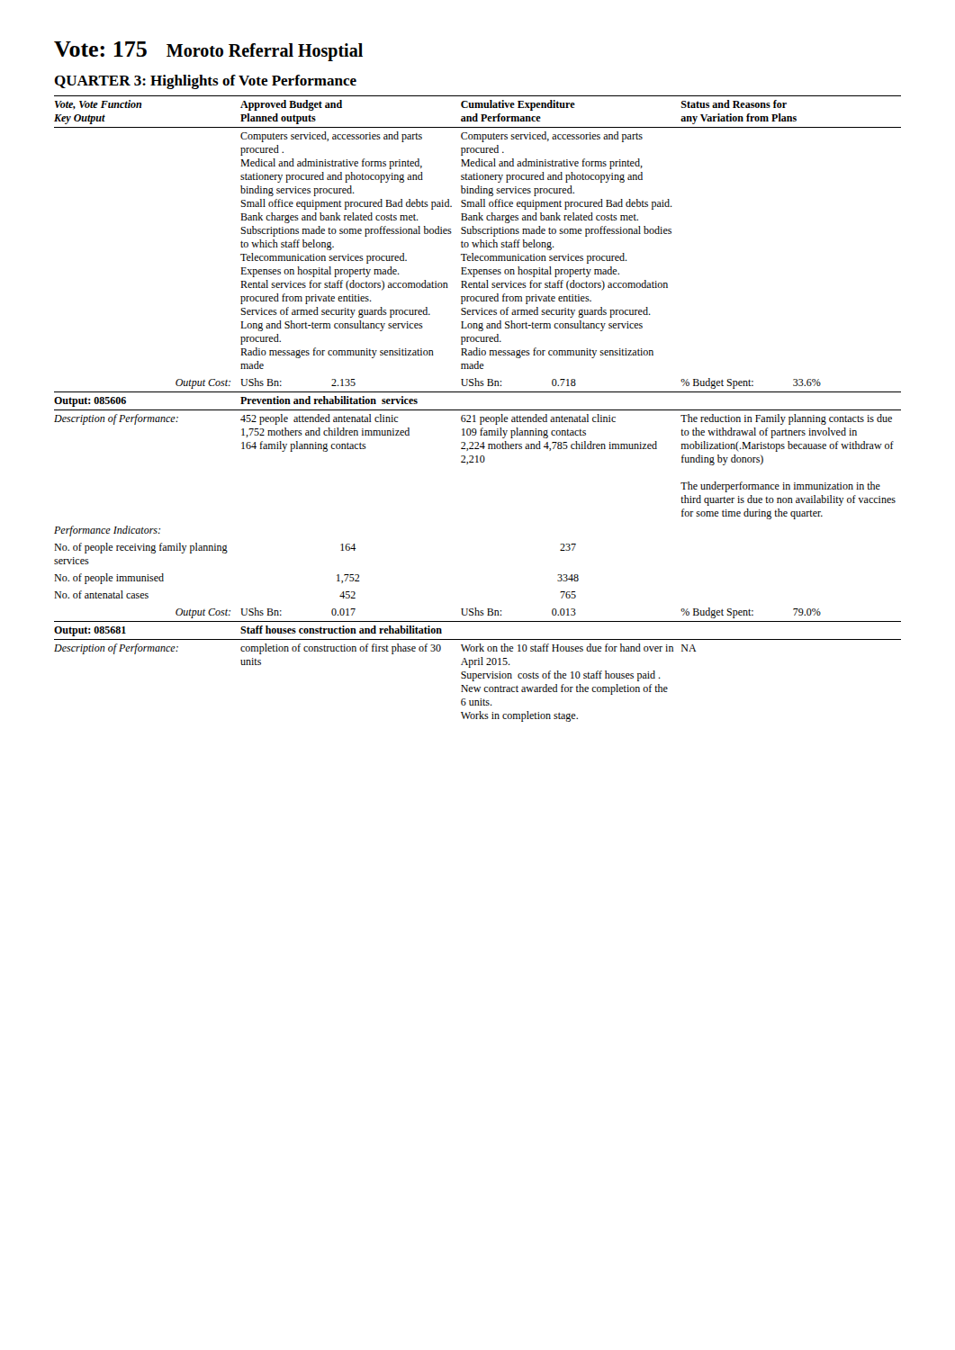Vote: 175 Moroto Referral Hosptial
QUARTER 3: Highlights of Vote Performance
| Vote, Vote Function Key Output | Approved Budget and Planned outputs | Cumulative Expenditure and Performance | Status and Reasons for any Variation from Plans |
| --- | --- | --- | --- |
| | Computers serviced, accessories and parts procured . Medical and administrative forms printed, stationery procured and photocopying and binding services procured. Small office equipment procured Bad debts paid. Bank charges and bank related costs met. Subscriptions made to some proffessional bodies to which staff belong. Telecommunication services procured. Expenses on hospital property made. Rental services for staff (doctors) accomodation procured from private entities. Services of armed security guards procured. Long and Short-term consultancy services procured. Radio messages for community sensitization made | Computers serviced, accessories and parts procured . Medical and administrative forms printed, stationery procured and photocopying and binding services procured. Small office equipment procured Bad debts paid. Bank charges and bank related costs met. Subscriptions made to some proffessional bodies to which staff belong. Telecommunication services procured. Expenses on hospital property made. Rental services for staff (doctors) accomodation procured from private entities. Services of armed security guards procured. Long and Short-term consultancy services procured. Radio messages for community sensitization made | |
| Output Cost: | UShs Bn: 2.135 | UShs Bn: 0.718 | % Budget Spent: 33.6% |
| Output: 085606 | Prevention and rehabilitation services |
| Description of Performance: | 452 people attended antenatal clinic 1,752 mothers and children immunized 164 family planning contacts | 621 people attended antenatal clinic 109 family planning contacts 2,224 mothers and 4,785 children immunized 2,210 | The reduction in Family planning contacts is due to the withdrawal of partners involved in mobilization(.Maristops becauase of withdraw of funding by donors) The underperformance in immunization in the third quarter is due to non availability of vaccines for some time during the quarter. |
| Performance Indicators: | | | |
| No. of people receiving family planning services | 164 | 237 | |
| No. of people immunised | 1,752 | 3348 | |
| No. of antenatal cases | 452 | 765 | |
| Output Cost: | UShs Bn: 0.017 | UShs Bn: 0.013 | % Budget Spent: 79.0% |
| Output: 085681 | Staff houses construction and rehabilitation |
| Description of Performance: | completion of construction of first phase of 30 units | Work on the 10 staff Houses due for hand over in April 2015. Supervision costs of the 10 staff houses paid . New contract awarded for the completion of the 6 units. Works in completion stage. | NA |